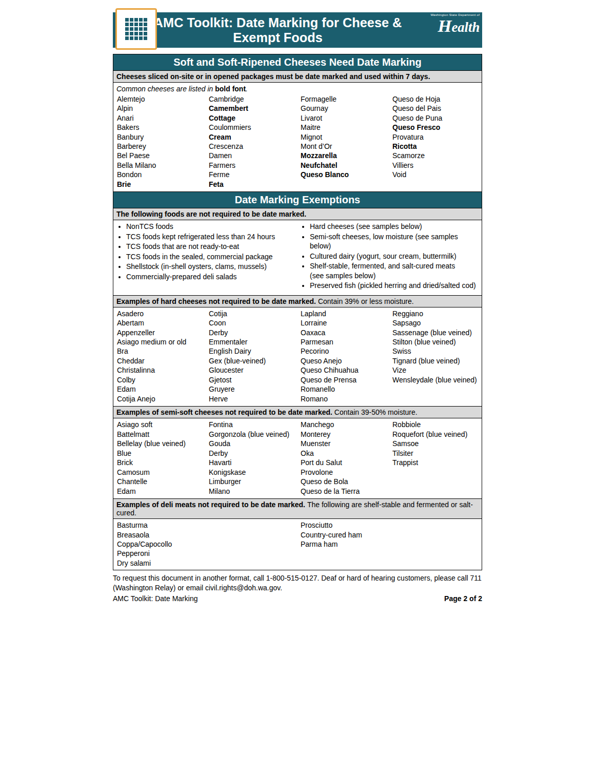AMC Toolkit: Date Marking for Cheese & Exempt Foods
Washington State Department of Health
| Soft and Soft-Ripened Cheeses Need Date Marking |
| Cheeses sliced on-site or in opened packages must be date marked and used within 7 days. |
| Common cheeses are listed in bold font . |
| / Alemtejo Alpin Anari Bakers Banbury Barberey Bel Paese Bella Milano Bondon Brie / Cambridge Camembert Cottage Coulommiers Cream Crescenza Damen Farmers Ferme Feta / Formagelle Gournay Livarot Maitre Mignot Mont d’Or Mozzarella Neufchatel Queso Blanco / Queso de Hoja Queso del Pais Queso de Puna Queso Fresco Provatura Ricotta Scamorze Villiers Void / |
| Date Marking Exemptions |
| The following foods are not required to be date marked. |
| / NonTCS foods TCS foods kept refrigerated less than 24 hours TCS foods that are not ready-to-eat TCS foods in the sealed, commercial package Shellstock (in-shell oysters, clams, mussels) Commercially-prepared deli salads / Hard cheeses (see samples below) Semi-soft cheeses, low moisture (see samples below) Cultured dairy (yogurt, sour cream, buttermilk) Shelf-stable, fermented, and salt-cured meats (see samples below) Preserved fish (pickled herring and dried/salted cod) / |
| Examples of hard cheeses not required to be date marked. Contain 39% or less moisture. |
| / Asadero Abertam Appenzeller Asiago medium or old Bra Cheddar Christalinna Colby Edam Cotija Anejo / Cotija Coon Derby Emmentaler English Dairy Gex (blue-veined) Gloucester Gjetost Gruyere Herve / Lapland Lorraine Oaxaca Parmesan Pecorino Queso Anejo Queso Chihuahua Queso de Prensa Romanello Romano / Reggiano Sapsago Sassenage (blue veined) Stilton (blue veined) Swiss Tignard (blue veined) Vize Wensleydale (blue veined) / |
| Examples of semi-soft cheeses not required to be date marked. Contain 39-50% moisture. |
| / Asiago soft Battelmatt Bellelay (blue veined) Blue Brick Camosum Chantelle Edam / Fontina Gorgonzola (blue veined) Gouda Derby Havarti Konigskase Limburger Milano / Manchego Monterey Muenster Oka Port du Salut Provolone Queso de Bola Queso de la Tierra / Robbiole Roquefort (blue veined) Samsoe Tilsiter Trappist / |
| Examples of deli meats not required to be date marked. The following are shelf-stable and fermented or salt-cured. |
| / Basturma Breasaola Coppa/Capocollo Pepperoni Dry salami / Prosciutto Country-cured ham Parma ham / |
To request this document in another format, call 1-800-515-0127. Deaf or hard of hearing customers, please call 711 (Washington Relay) or email civil.rights@doh.wa.gov.
AMC Toolkit: Date Marking Page 2 of 2